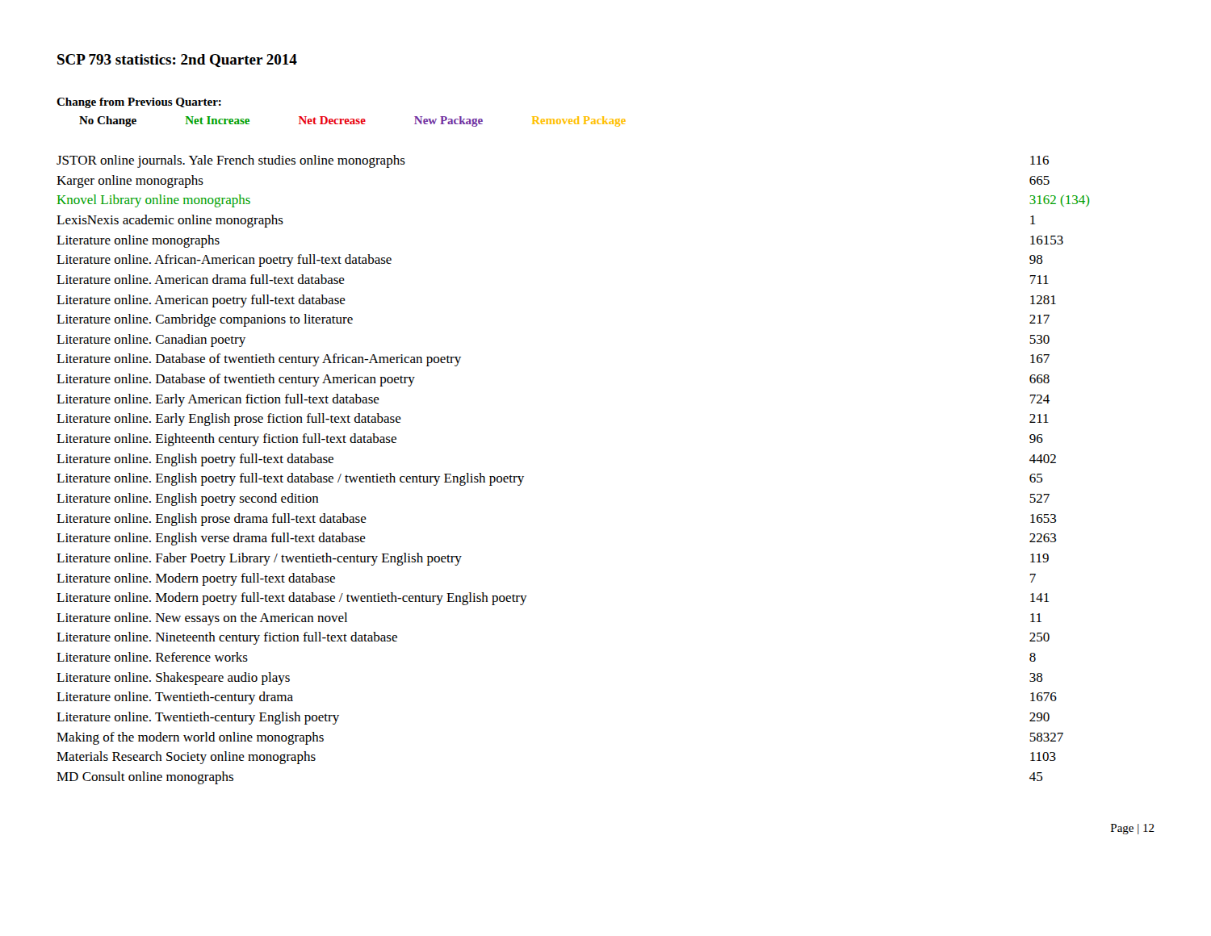SCP 793 statistics: 2nd Quarter 2014
Change from Previous Quarter:
| No Change | Net Increase | Net Decrease | New Package | Removed Package |
| JSTOR online journals. Yale French studies online monographs | 116 |
| Karger online monographs | 665 |
| Knovel Library online monographs | 3162 (134) |
| LexisNexis academic online monographs | 1 |
| Literature online monographs | 16153 |
| Literature online. African-American poetry full-text database | 98 |
| Literature online. American drama full-text database | 711 |
| Literature online. American poetry full-text database | 1281 |
| Literature online. Cambridge companions to literature | 217 |
| Literature online. Canadian poetry | 530 |
| Literature online. Database of twentieth century African-American poetry | 167 |
| Literature online. Database of twentieth century American poetry | 668 |
| Literature online. Early American fiction full-text database | 724 |
| Literature online. Early English prose fiction full-text database | 211 |
| Literature online. Eighteenth century fiction full-text database | 96 |
| Literature online. English poetry full-text database | 4402 |
| Literature online. English poetry full-text database / twentieth century English poetry | 65 |
| Literature online. English poetry second edition | 527 |
| Literature online. English prose drama full-text database | 1653 |
| Literature online. English verse drama full-text database | 2263 |
| Literature online. Faber Poetry Library / twentieth-century English poetry | 119 |
| Literature online. Modern poetry full-text database | 7 |
| Literature online. Modern poetry full-text database / twentieth-century English poetry | 141 |
| Literature online. New essays on the American novel | 11 |
| Literature online. Nineteenth century fiction full-text database | 250 |
| Literature online. Reference works | 8 |
| Literature online. Shakespeare audio plays | 38 |
| Literature online. Twentieth-century drama | 1676 |
| Literature online. Twentieth-century English poetry | 290 |
| Making of the modern world online monographs | 58327 |
| Materials Research Society online monographs | 1103 |
| MD Consult online monographs | 45 |
Page | 12